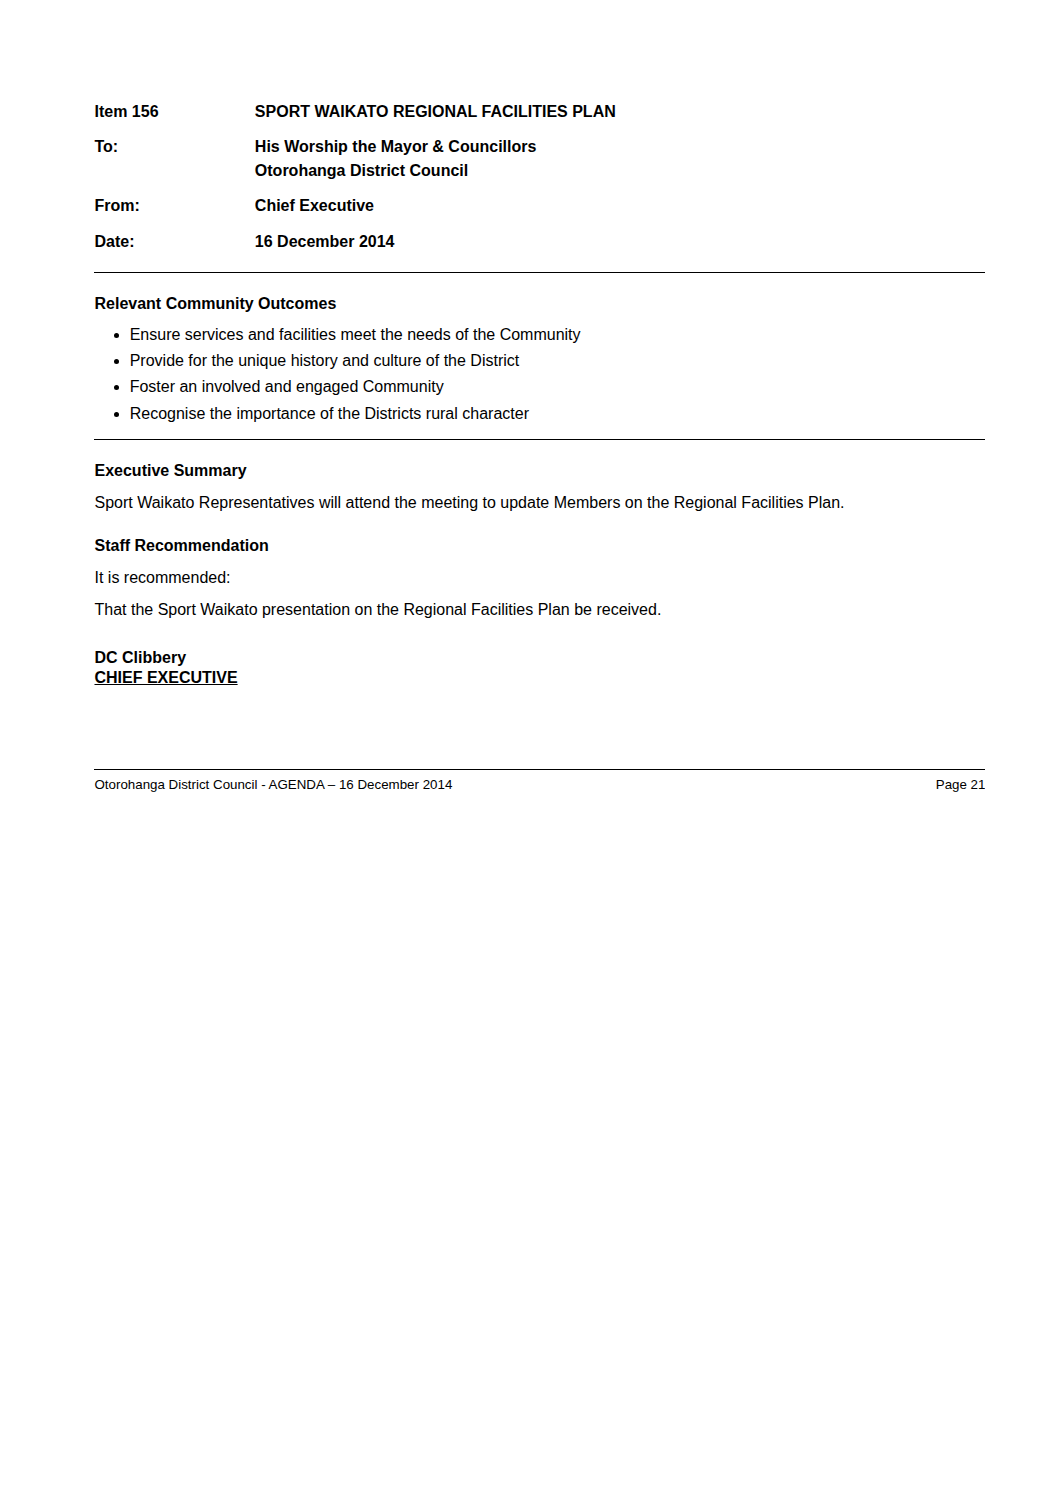| Item 156 | SPORT WAIKATO REGIONAL FACILITIES PLAN |
| To: | His Worship the Mayor & Councillors Otorohanga District Council |
| From: | Chief Executive |
| Date: | 16 December 2014 |
Relevant Community Outcomes
Ensure services and facilities meet the needs of the Community
Provide for the unique history and culture of the District
Foster an involved and engaged Community
Recognise the importance of the Districts rural character
Executive Summary
Sport Waikato Representatives will attend the meeting to update Members on the Regional Facilities Plan.
Staff Recommendation
It is recommended:
That the Sport Waikato presentation on the Regional Facilities Plan be received.
DC Clibbery
CHIEF EXECUTIVE
Otorohanga District Council - AGENDA – 16 December 2014 Page 21